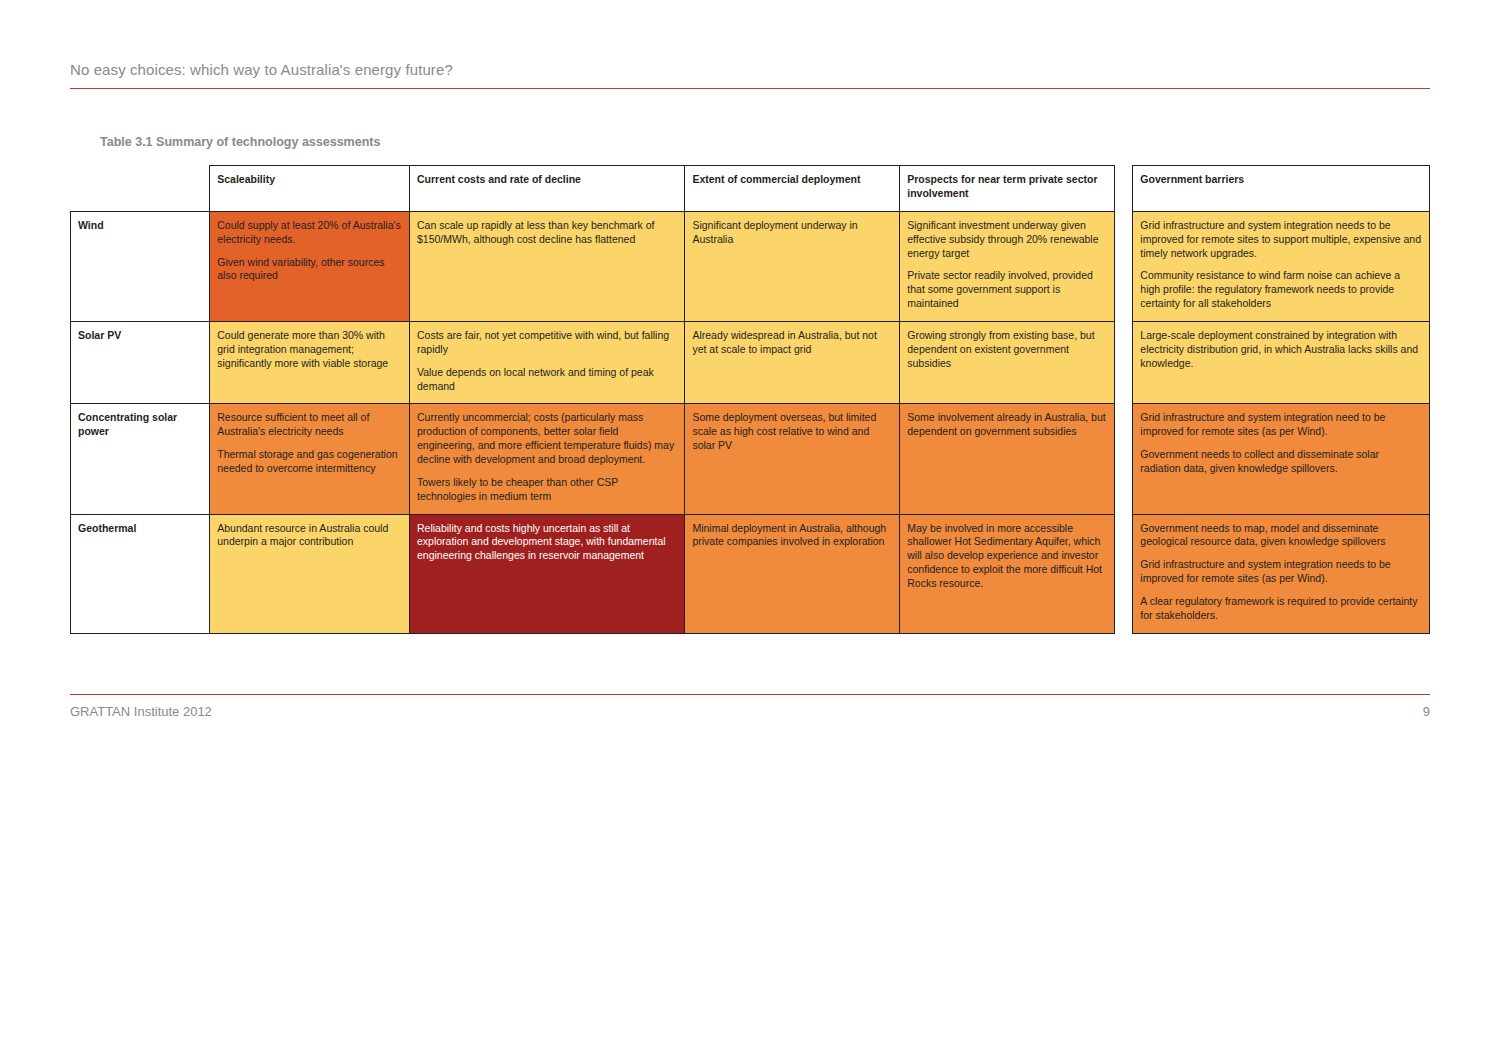No easy choices: which way to Australia's energy future?
Table 3.1 Summary of technology assessments
| | Scaleability | Current costs and rate of decline | Extent of commercial deployment | Prospects for near term private sector involvement | | Government barriers |
| Wind | Could supply at least 20% of Australia's electricity needs. Given wind variability, other sources also required | Can scale up rapidly at less than key benchmark of $150/MWh, although cost decline has flattened | Significant deployment underway in Australia | Significant investment underway given effective subsidy through 20% renewable energy target Private sector readily involved, provided that some government support is maintained | | Grid infrastructure and system integration needs to be improved for remote sites to support multiple, expensive and timely network upgrades. Community resistance to wind farm noise can achieve a high profile: the regulatory framework needs to provide certainty for all stakeholders |
| Solar PV | Could generate more than 30% with grid integration management; significantly more with viable storage | Costs are fair, not yet competitive with wind, but falling rapidly Value depends on local network and timing of peak demand | Already widespread in Australia, but not yet at scale to impact grid | Growing strongly from existing base, but dependent on existent government subsidies | | Large-scale deployment constrained by integration with electricity distribution grid, in which Australia lacks skills and knowledge. |
| Concentrating solar power | Resource sufficient to meet all of Australia's electricity needs Thermal storage and gas cogeneration needed to overcome intermittency | Currently uncommercial; costs (particularly mass production of components, better solar field engineering, and more efficient temperature fluids) may decline with development and broad deployment. Towers likely to be cheaper than other CSP technologies in medium term | Some deployment overseas, but limited scale as high cost relative to wind and solar PV | Some involvement already in Australia, but dependent on government subsidies | | Grid infrastructure and system integration need to be improved for remote sites (as per Wind). Government needs to collect and disseminate solar radiation data, given knowledge spillovers. |
| Geothermal | Abundant resource in Australia could underpin a major contribution | Reliability and costs highly uncertain as still at exploration and development stage, with fundamental engineering challenges in reservoir management | Minimal deployment in Australia, although private companies involved in exploration | May be involved in more accessible shallower Hot Sedimentary Aquifer, which will also develop experience and investor confidence to exploit the more difficult Hot Rocks resource. | | Government needs to map, model and disseminate geological resource data, given knowledge spillovers Grid infrastructure and system integration needs to be improved for remote sites (as per Wind). A clear regulatory framework is required to provide certainty for stakeholders. |
GRATTAN Institute 2012
9